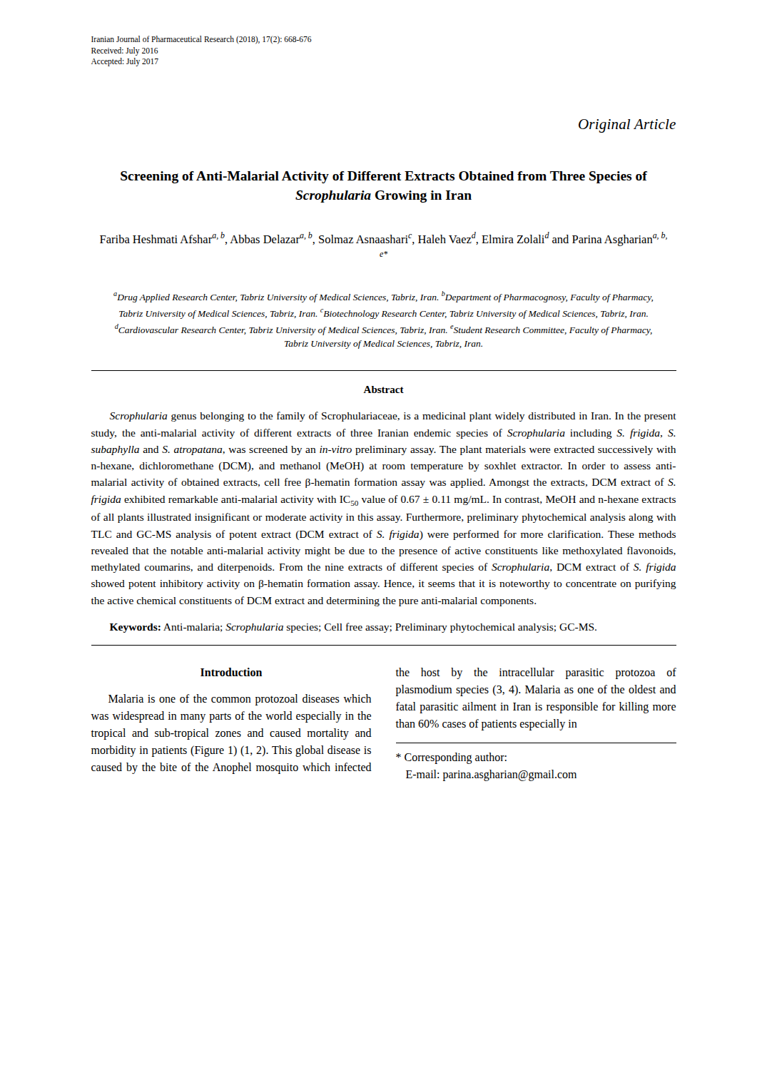Iranian Journal of Pharmaceutical Research (2018), 17(2): 668-676
Received: July 2016
Accepted: July 2017
Original Article
Screening of Anti-Malarial Activity of Different Extracts Obtained from Three Species of Scrophularia Growing in Iran
Fariba Heshmati Afshara, b, Abbas Delazara, b, Solmaz Asnaasharic, Haleh Vaezd, Elmira Zolalid and Parina Asghariana, b, e*
aDrug Applied Research Center, Tabriz University of Medical Sciences, Tabriz, Iran. bDepartment of Pharmacognosy, Faculty of Pharmacy, Tabriz University of Medical Sciences, Tabriz, Iran. cBiotechnology Research Center, Tabriz University of Medical Sciences, Tabriz, Iran. dCardiovascular Research Center, Tabriz University of Medical Sciences, Tabriz, Iran. eStudent Research Committee, Faculty of Pharmacy, Tabriz University of Medical Sciences, Tabriz, Iran.
Abstract
Scrophularia genus belonging to the family of Scrophulariaceae, is a medicinal plant widely distributed in Iran. In the present study, the anti-malarial activity of different extracts of three Iranian endemic species of Scrophularia including S. frigida, S. subaphylla and S. atropatana, was screened by an in-vitro preliminary assay. The plant materials were extracted successively with n-hexane, dichloromethane (DCM), and methanol (MeOH) at room temperature by soxhlet extractor. In order to assess anti-malarial activity of obtained extracts, cell free β-hematin formation assay was applied. Amongst the extracts, DCM extract of S. frigida exhibited remarkable anti-malarial activity with IC50 value of 0.67 ± 0.11 mg/mL. In contrast, MeOH and n-hexane extracts of all plants illustrated insignificant or moderate activity in this assay. Furthermore, preliminary phytochemical analysis along with TLC and GC-MS analysis of potent extract (DCM extract of S. frigida) were performed for more clarification. These methods revealed that the notable anti-malarial activity might be due to the presence of active constituents like methoxylated flavonoids, methylated coumarins, and diterpenoids. From the nine extracts of different species of Scrophularia, DCM extract of S. frigida showed potent inhibitory activity on β-hematin formation assay. Hence, it seems that it is noteworthy to concentrate on purifying the active chemical constituents of DCM extract and determining the pure anti-malarial components.
Keywords: Anti-malaria; Scrophularia species; Cell free assay; Preliminary phytochemical analysis; GC-MS.
Introduction
Malaria is one of the common protozoal diseases which was widespread in many parts of the world especially in the tropical and sub-tropical zones and caused mortality and morbidity in patients (Figure 1) (1, 2). This global disease is caused by the bite of the Anophel mosquito which infected the host by the intracellular parasitic protozoa of plasmodium species (3, 4). Malaria as one of the oldest and fatal parasitic ailment in Iran is responsible for killing more than 60% cases of patients especially in
* Corresponding author:
E-mail: parina.asgharian@gmail.com